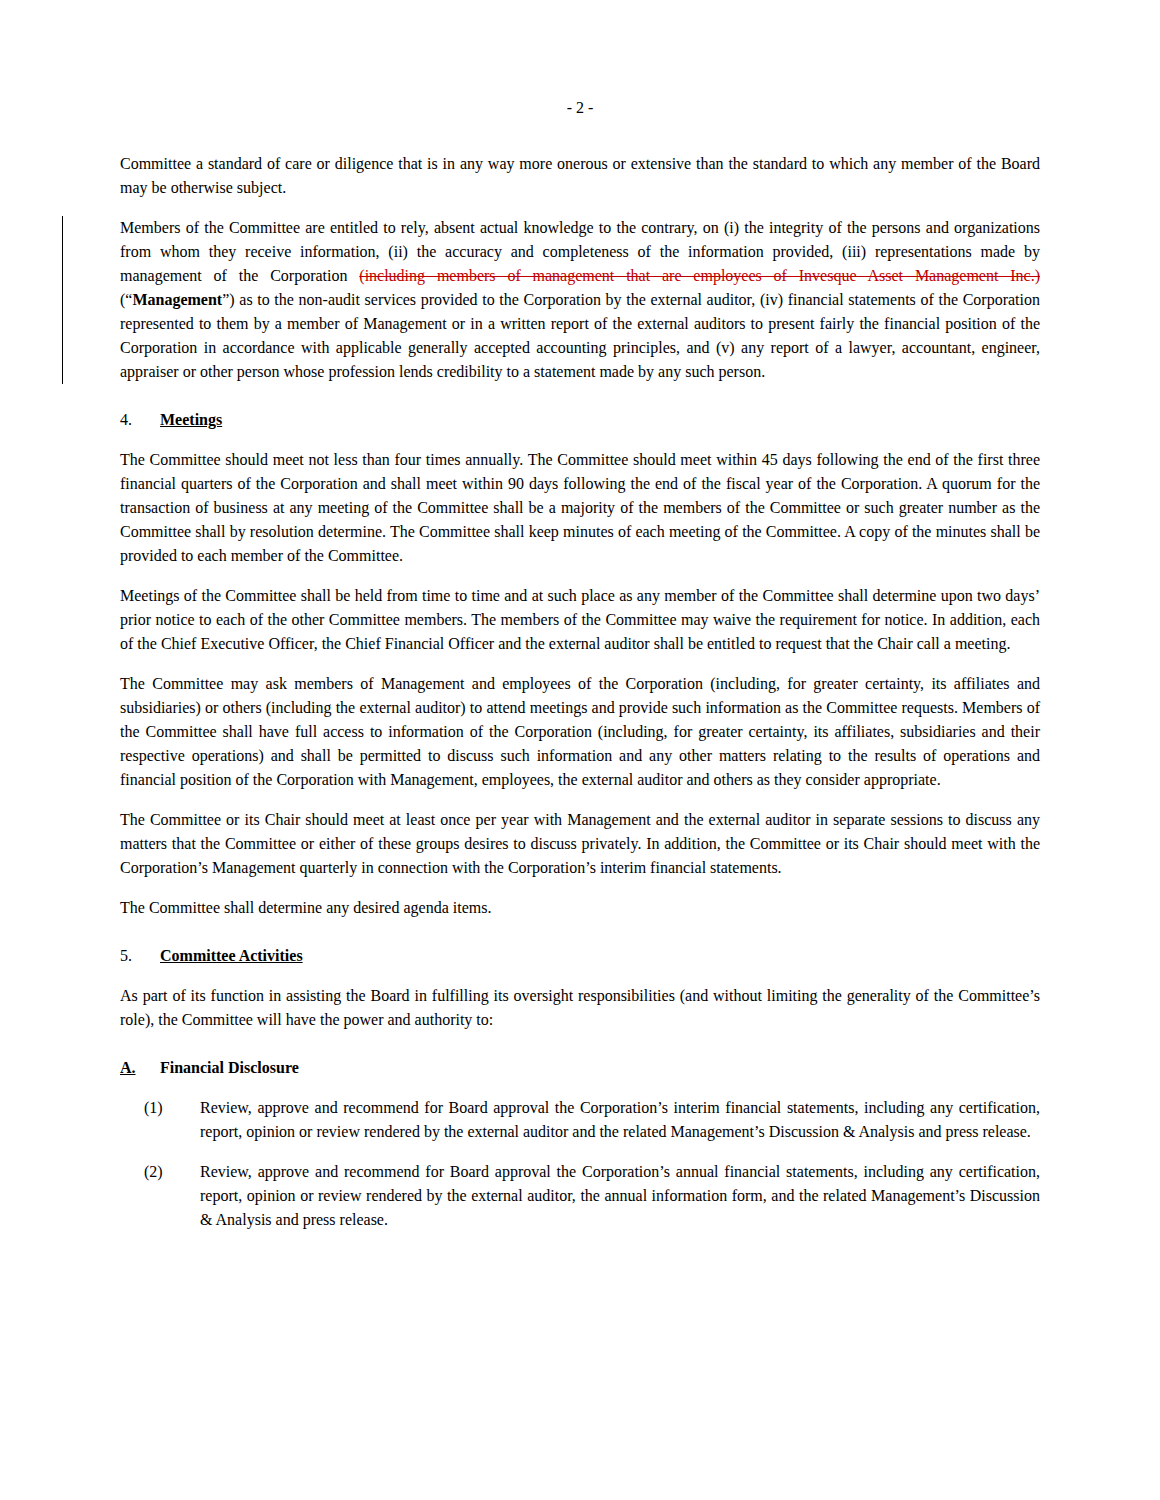- 2 -
Committee a standard of care or diligence that is in any way more onerous or extensive than the standard to which any member of the Board may be otherwise subject.
Members of the Committee are entitled to rely, absent actual knowledge to the contrary, on (i) the integrity of the persons and organizations from whom they receive information, (ii) the accuracy and completeness of the information provided, (iii) representations made by management of the Corporation (including members of management that are employees of Invesque Asset Management Inc.) (“Management”) as to the non-audit services provided to the Corporation by the external auditor, (iv) financial statements of the Corporation represented to them by a member of Management or in a written report of the external auditors to present fairly the financial position of the Corporation in accordance with applicable generally accepted accounting principles, and (v) any report of a lawyer, accountant, engineer, appraiser or other person whose profession lends credibility to a statement made by any such person.
4. Meetings
The Committee should meet not less than four times annually. The Committee should meet within 45 days following the end of the first three financial quarters of the Corporation and shall meet within 90 days following the end of the fiscal year of the Corporation. A quorum for the transaction of business at any meeting of the Committee shall be a majority of the members of the Committee or such greater number as the Committee shall by resolution determine. The Committee shall keep minutes of each meeting of the Committee. A copy of the minutes shall be provided to each member of the Committee.
Meetings of the Committee shall be held from time to time and at such place as any member of the Committee shall determine upon two days’ prior notice to each of the other Committee members. The members of the Committee may waive the requirement for notice. In addition, each of the Chief Executive Officer, the Chief Financial Officer and the external auditor shall be entitled to request that the Chair call a meeting.
The Committee may ask members of Management and employees of the Corporation (including, for greater certainty, its affiliates and subsidiaries) or others (including the external auditor) to attend meetings and provide such information as the Committee requests. Members of the Committee shall have full access to information of the Corporation (including, for greater certainty, its affiliates, subsidiaries and their respective operations) and shall be permitted to discuss such information and any other matters relating to the results of operations and financial position of the Corporation with Management, employees, the external auditor and others as they consider appropriate.
The Committee or its Chair should meet at least once per year with Management and the external auditor in separate sessions to discuss any matters that the Committee or either of these groups desires to discuss privately. In addition, the Committee or its Chair should meet with the Corporation’s Management quarterly in connection with the Corporation’s interim financial statements.
The Committee shall determine any desired agenda items.
5. Committee Activities
As part of its function in assisting the Board in fulfilling its oversight responsibilities (and without limiting the generality of the Committee’s role), the Committee will have the power and authority to:
A. Financial Disclosure
(1) Review, approve and recommend for Board approval the Corporation’s interim financial statements, including any certification, report, opinion or review rendered by the external auditor and the related Management’s Discussion & Analysis and press release.
(2) Review, approve and recommend for Board approval the Corporation’s annual financial statements, including any certification, report, opinion or review rendered by the external auditor, the annual information form, and the related Management’s Discussion & Analysis and press release.